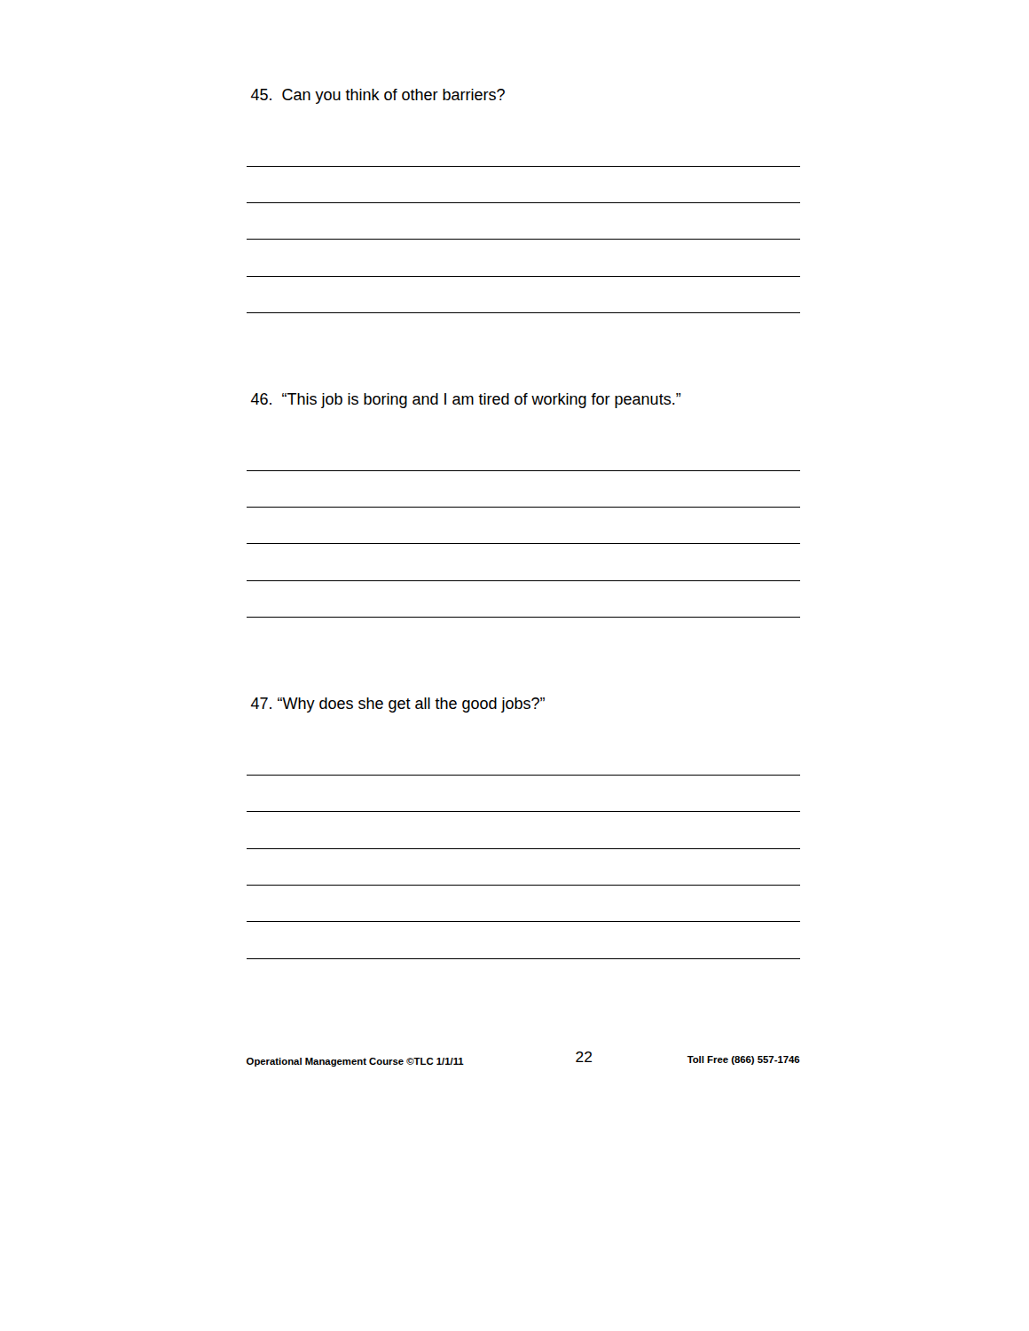45. Can you think of other barriers?
46. “This job is boring and I am tired of working for peanuts.”
47. “Why does she get all the good jobs?”
Operational Management Course ©TLC 1/1/11
22
Toll Free (866) 557-1746